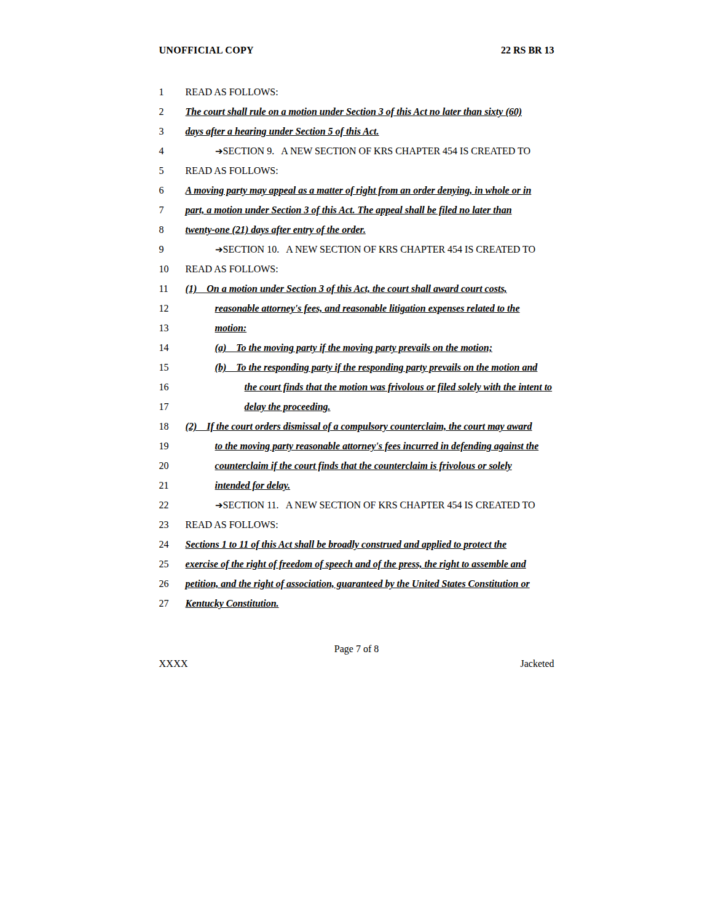UNOFFICIAL COPY
22 RS BR 13
| 1 | READ AS FOLLOWS: |
| 2 | The court shall rule on a motion under Section 3 of this Act no later than sixty (60) |
| 3 | days after a hearing under Section 5 of this Act. |
| 4 | ➔ SECTION 9. A NEW SECTION OF KRS CHAPTER 454 IS CREATED TO |
| 5 | READ AS FOLLOWS: |
| 6 | A moving party may appeal as a matter of right from an order denying, in whole or in |
| 7 | part, a motion under Section 3 of this Act. The appeal shall be filed no later than |
| 8 | twenty-one (21) days after entry of the order. |
| 9 | ➔ SECTION 10. A NEW SECTION OF KRS CHAPTER 454 IS CREATED TO |
| 10 | READ AS FOLLOWS: |
| 11 | (1) On a motion under Section 3 of this Act, the court shall award court costs, |
| 12 | reasonable attorney's fees, and reasonable litigation expenses related to the |
| 13 | motion: |
| 14 | (a) To the moving party if the moving party prevails on the motion; |
| 15 | (b) To the responding party if the responding party prevails on the motion and |
| 16 | the court finds that the motion was frivolous or filed solely with the intent to |
| 17 | delay the proceeding. |
| 18 | (2) If the court orders dismissal of a compulsory counterclaim, the court may award |
| 19 | to the moving party reasonable attorney's fees incurred in defending against the |
| 20 | counterclaim if the court finds that the counterclaim is frivolous or solely |
| 21 | intended for delay. |
| 22 | ➔ SECTION 11. A NEW SECTION OF KRS CHAPTER 454 IS CREATED TO |
| 23 | READ AS FOLLOWS: |
| 24 | Sections 1 to 11 of this Act shall be broadly construed and applied to protect the |
| 25 | exercise of the right of freedom of speech and of the press, the right to assemble and |
| 26 | petition, and the right of association, guaranteed by the United States Constitution or |
| 27 | Kentucky Constitution. |
Page 7 of 8
XXXX
Jacketed